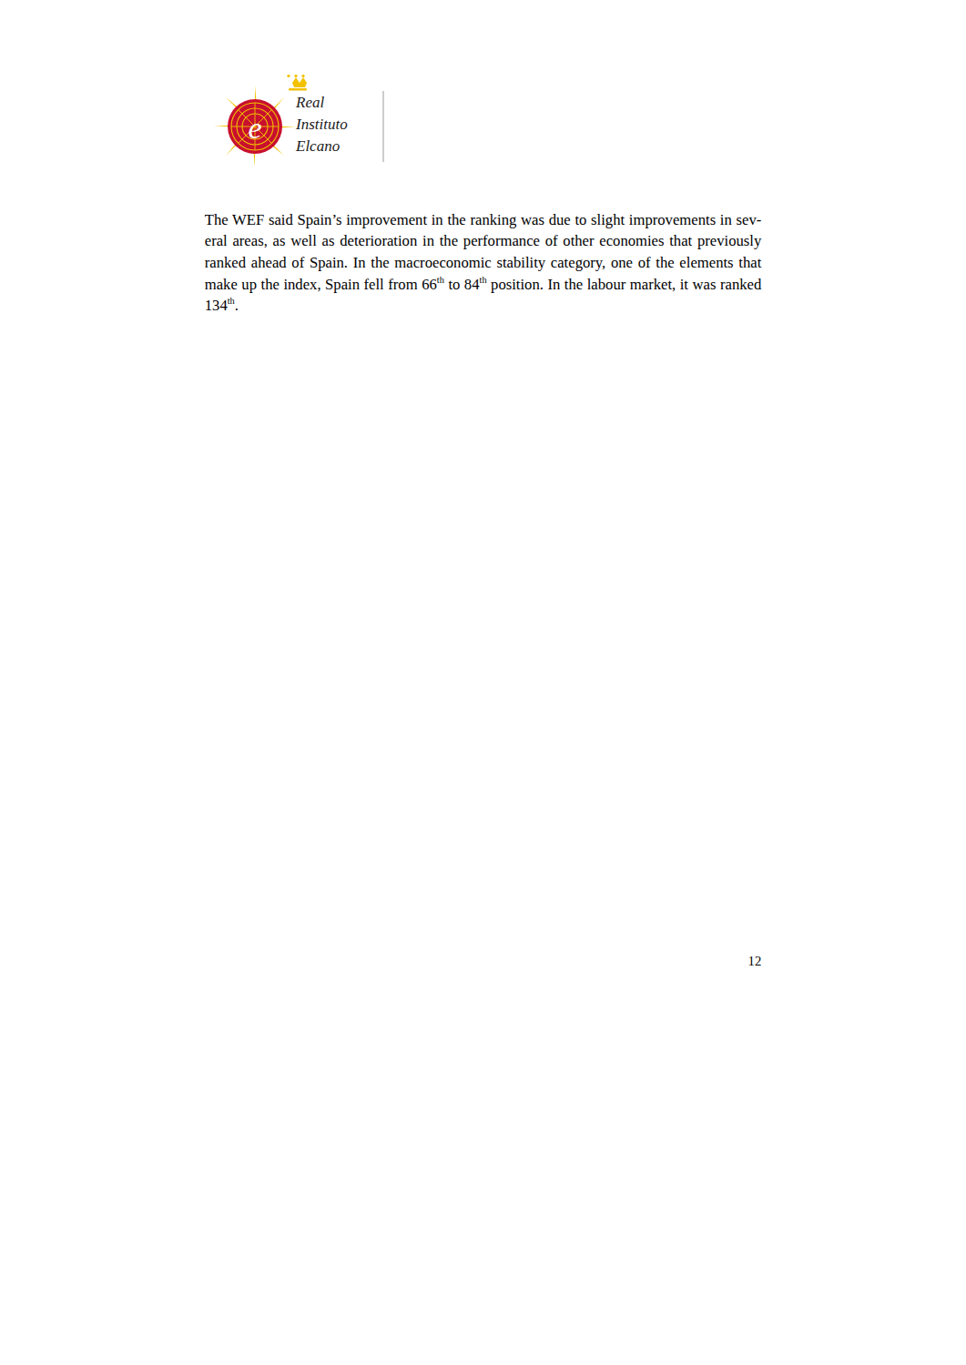Real Instituto Elcano e Real Instituto Elcano
The WEF said Spain’s improvement in the ranking was due to slight improvements in several areas, as well as deterioration in the performance of other economies that previously ranked ahead of Spain. In the macroeconomic stability category, one of the elements that make up the index, Spain fell from 66th to 84th position. In the labour market, it was ranked 134th.
12